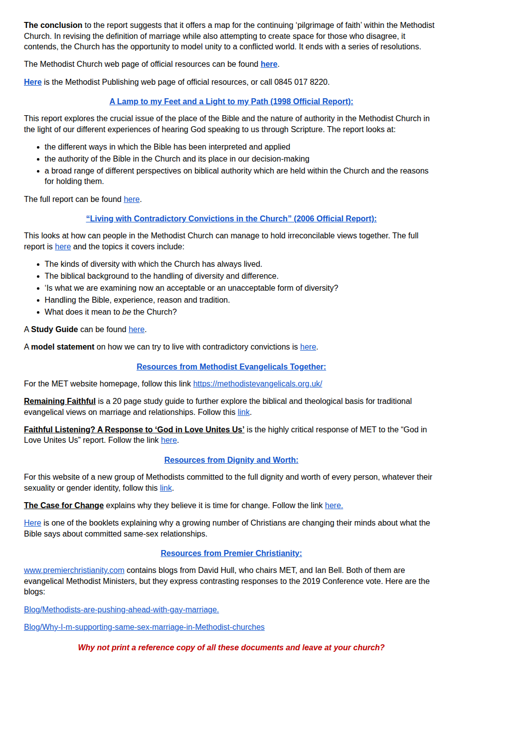The conclusion to the report suggests that it offers a map for the continuing ‘pilgrimage of faith’ within the Methodist Church. In revising the definition of marriage while also attempting to create space for those who disagree, it contends, the Church has the opportunity to model unity to a conflicted world. It ends with a series of resolutions.
The Methodist Church web page of official resources can be found here.
Here is the Methodist Publishing web page of official resources, or call 0845 017 8220.
A Lamp to my Feet and a Light to my Path (1998 Official Report):
This report explores the crucial issue of the place of the Bible and the nature of authority in the Methodist Church in the light of our different experiences of hearing God speaking to us through Scripture. The report looks at:
the different ways in which the Bible has been interpreted and applied
the authority of the Bible in the Church and its place in our decision-making
a broad range of different perspectives on biblical authority which are held within the Church and the reasons for holding them.
The full report can be found here.
“Living with Contradictory Convictions in the Church” (2006 Official Report):
This looks at how can people in the Methodist Church can manage to hold irreconcilable views together. The full report is here and the topics it covers include:
The kinds of diversity with which the Church has always lived.
The biblical background to the handling of diversity and difference.
‘Is what we are examining now an acceptable or an unacceptable form of diversity?
Handling the Bible, experience, reason and tradition.
What does it mean to be the Church?
A Study Guide can be found here.
A model statement on how we can try to live with contradictory convictions is here.
Resources from Methodist Evangelicals Together:
For the MET website homepage, follow this link https://methodistevangelicals.org.uk/
Remaining Faithful is a 20 page study guide to further explore the biblical and theological basis for traditional evangelical views on marriage and relationships. Follow this link.
Faithful Listening? A Response to ‘God in Love Unites Us’ is the highly critical response of MET to the “God in Love Unites Us” report. Follow the link here.
Resources from Dignity and Worth:
For this website of a new group of Methodists committed to the full dignity and worth of every person, whatever their sexuality or gender identity, follow this link.
The Case for Change explains why they believe it is time for change. Follow the link here.
Here is one of the booklets explaining why a growing number of Christians are changing their minds about what the Bible says about committed same-sex relationships.
Resources from Premier Christianity:
www.premierchristianity.com contains blogs from David Hull, who chairs MET, and Ian Bell. Both of them are evangelical Methodist Ministers, but they express contrasting responses to the 2019 Conference vote. Here are the blogs:
Blog/Methodists-are-pushing-ahead-with-gay-marriage.
Blog/Why-I-m-supporting-same-sex-marriage-in-Methodist-churches
Why not print a reference copy of all these documents and leave at your church?